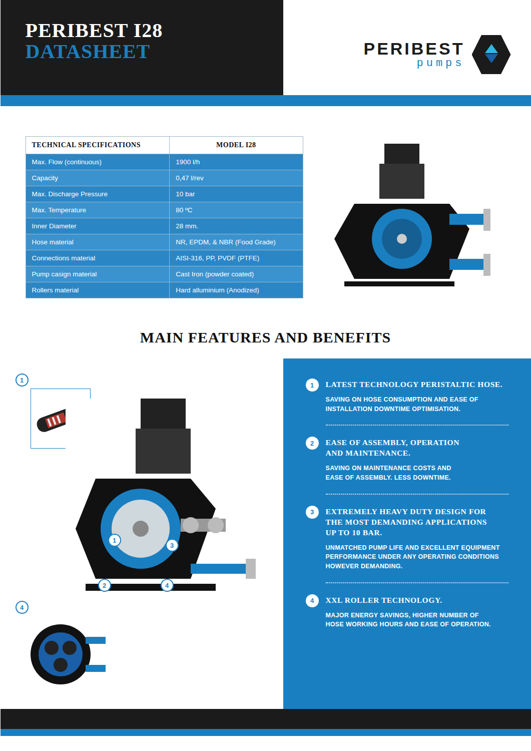PERIBEST I28 DATASHEET
PERIBEST
pumps
| TECHNICAL SPECIFICATIONS | MODEL I28 |
| --- | --- |
| Max. Flow (continuous) | 1900 l/h |
| Capacity | 0,47 l/rev |
| Max. Discharge Pressure | 10 bar |
| Max. Temperature | 80 ºC |
| Inner Diameter | 28 mm. |
| Hose material | NR, EPDM, & NBR (Food Grade) |
| Connections material | AISI-316, PP, PVDF (PTFE) |
| Pump casign material | Cast Iron (powder coated) |
| Rollers material | Hard alluminium (Anodized) |
MAIN FEATURES AND BENEFITS
1
1
2
3
4
4
1
Latest technology peristaltic hose.
SAVING ON HOSE CONSUMPTION AND EASE OF
INSTALLATION DOWNTIME OPTIMISATION.
2
Ease of assembly, operation
and maintenance.
SAVING ON MAINTENANCE COSTS AND
EASE OF ASSEMBLY. LESS DOWNTIME.
3
Extremely heavy duty design for
the most demanding applications
up to 10 bar.
UNMATCHED PUMP LIFE AND EXCELLENT EQUIPMENT
PERFORMANCE UNDER ANY OPERATING CONDITIONS
HOWEVER DEMANDING.
4
XXL roller technology.
MAJOR ENERGY SAVINGS, HIGHER NUMBER OF
HOSE WORKING HOURS AND EASE OF OPERATION.